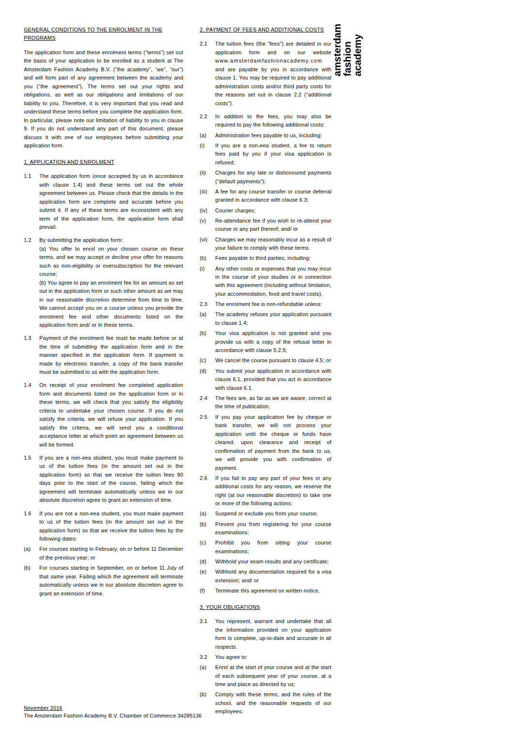amsterdam fashion academy
General conditions to the enrolment in the programs
The application form and these enrolment terms (“terms”) set out the basis of your application to be enrolled as a student at The Amsterdam Fashion Academy B.V. (“the academy”, “we”, “our”) and will form part of any agreement between the academy and you (“the agreement”). The terms set out your rights and obligations, as well as our obligations and limitations of our liability to you. Therefore, it is very important that you read and understand these terms before you complete the application form. In particular, please note our limitation of liability to you in clause 9. If you do not understand any part of this document, please discuss it with one of our employees before submitting your application form.
1. Application and enrolment
1.1
The application form (once accepted by us in accordance with clause 1.4) and these terms set out the whole agreement between us. Please check that the details in the application form are complete and accurate before you submit it. If any of these terms are inconsistent with any term of the application form, the application form shall prevail.
1.2
By submitting the application form:
(a) You offer to enrol on your chosen course on these terms, and we may accept or decline your offer for reasons such as non-eligibility or oversubscription for the relevant course;
(b) You agree to pay an enrolment fee for an amount as set out in the application form or such other amount as we may in our reasonable discretion determine from time to time. We cannot accept you on a course unless you provide the enrolment fee and other documents listed on the application form and/ or in these terms.
1.3
Payment of the enrolment fee must be made before or at the time of submitting the application form and in the manner specified in the application form. If payment is made by electronic transfer, a copy of the bank transfer must be submitted to us with the application form.
1.4
On receipt of your enrolment fee completed application form and documents listed on the application form or in these terms, we will check that you satisfy the eligibility criteria to undertake your chosen course. If you do not satisfy the criteria, we will refuse your application. If you satisfy the criteria, we will send you a conditional acceptance letter at which point an agreement between us will be formed.
1.5
If you are a non-eea student, you must make payment to us of the tuition fees (in the amount set out in the application form) so that we receive the tuition fees 90 days prior to the start of the course, failing which the agreement will terminate automatically unless we in our absolute discretion agree to grant an extension of time.
1.6
If you are not a non-eea student, you must make payment to us of the tuition fees (in the amount set out in the application form) so that we receive the tuition fees by the following dates:
(a)
For courses starting in February, on or before 11 December of the previous year; or
(b)
For courses starting in September, on or before 11 July of that same year. Failing which the agreement will terminate automatically unless we in our absolute discretion agree to grant an extension of time.
2. Payment of fees and additional costs
2.1
The tuition fees (the “fees”) are detailed in our application form and on our website www.amsterdamfashionacademy.com and are payable by you in accordance with clause 1. You may be required to pay additional administration costs and/or third party costs for the reasons set out in clause 2.2 (“additional costs”).
2.2
In addition to the fees, you may also be required to pay the following additional costs:
(a)
Administration fees payable to us, including:
(i)
If you are a non-eea student, a fee to return fees paid by you if your visa application is refused;
(ii)
Charges for any late or dishonoured payments (“default payments”);
(iii)
A fee for any course transfer or course deferral granted in accordance with clause 6.3;
(iv)
Courier charges;
(v)
Re-attendance fee if you wish to re-attend your course or any part thereof; and/ or
(vi)
Charges we may reasonably incur as a result of your failure to comply with these terms.
(b)
Fees payable to third parties, including:
(i)
Any other costs or expenses that you may incur in the course of your studies or in connection with this agreement (including without limitation, your accommodation, food and travel costs).
2.3
The enrolment fee is non-refundable unless:
(a)
The academy refuses your application pursuant to clause 1.4;
(b)
Your visa application is not granted and you provide us with a copy of the refusal letter in accordance with clause 5.2.5;
(c)
We cancel the course pursuant to clause 4.5; or
(d)
You submit your application in accordance with clause 6.1, provided that you act in accordance with clause 6.1.
2.4
The fees are, as far as we are aware, correct at the time of publication.
2.5
If you pay your application fee by cheque or bank transfer, we will not process your application until the cheque or funds have cleared. upon clearance and receipt of confirmation of payment from the bank to us, we will provide you with confirmation of payment.
2.6
If you fail to pay any part of your fees or any additional costs for any reason, we reserve the right (at our reasonable discretion) to take one or more of the following actions:
(a)
Suspend or exclude you from your course;
(b)
Prevent you from registering for your course examinations;
(c)
Prohibit you from sitting your course examinations;
(d)
Withhold your exam results and any certificate;
(e)
Withhold any documentation required for a visa extension; and/ or
(f)
Terminate this agreement on written notice.
3. Your obligations
3.1
You represent, warrant and undertake that all the information provided on your application form is complete, up-to-date and accurate in all respects.
3.2
You agree to:
(a)
Enrol at the start of your course and at the start of each subsequent year of your course, at a time and place as directed by us;
(b)
Comply with these terms, and the rules of the school, and the reasonable requests of our employees;
November 2016
The Amsterdam Fashion Academy B.V. Chamber of Commerce 34285136